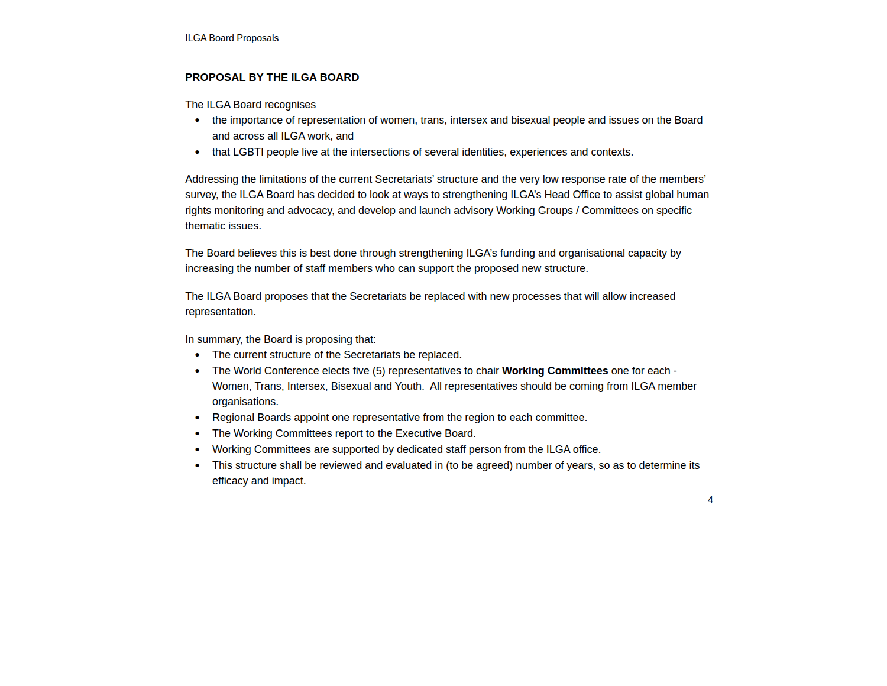ILGA Board Proposals
PROPOSAL BY THE ILGA BOARD
The ILGA Board recognises
the importance of representation of women, trans, intersex and bisexual people and issues on the Board and across all ILGA work, and
that LGBTI people live at the intersections of several identities, experiences and contexts.
Addressing the limitations of the current Secretariats’ structure and the very low response rate of the members’ survey, the ILGA Board has decided to look at ways to strengthening ILGA’s Head Office to assist global human rights monitoring and advocacy, and develop and launch advisory Working Groups / Committees on specific thematic issues.
The Board believes this is best done through strengthening ILGA’s funding and organisational capacity by increasing the number of staff members who can support the proposed new structure.
The ILGA Board proposes that the Secretariats be replaced with new processes that will allow increased representation.
In summary, the Board is proposing that:
The current structure of the Secretariats be replaced.
The World Conference elects five (5) representatives to chair Working Committees one for each - Women, Trans, Intersex, Bisexual and Youth. All representatives should be coming from ILGA member organisations.
Regional Boards appoint one representative from the region to each committee.
The Working Committees report to the Executive Board.
Working Committees are supported by dedicated staff person from the ILGA office.
This structure shall be reviewed and evaluated in (to be agreed) number of years, so as to determine its efficacy and impact.
4